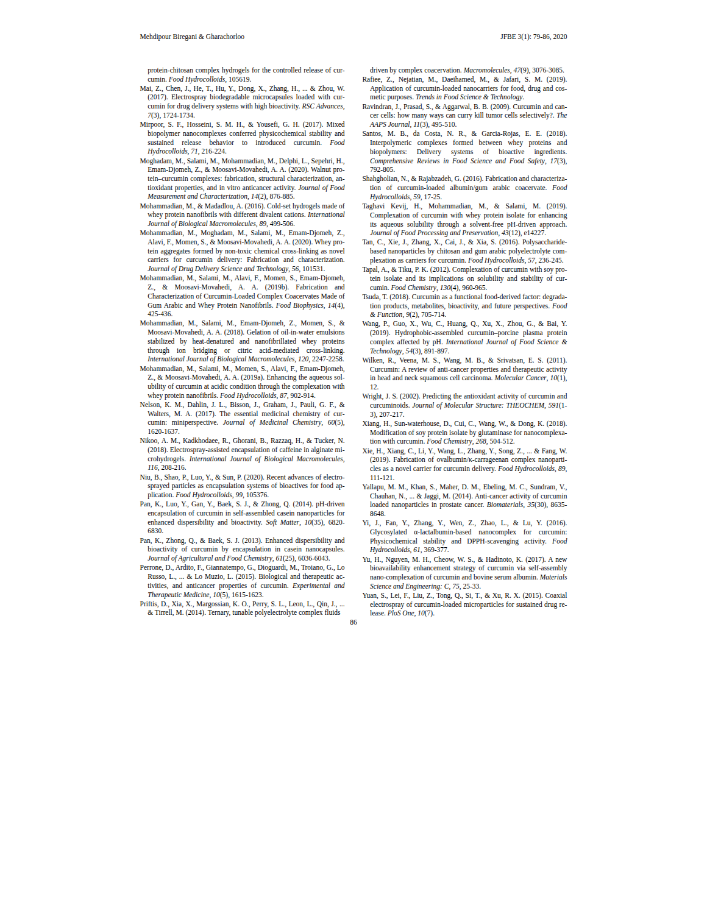Mehdipour Biregani & Gharachorloo
JFBE 3(1): 79-86, 2020
protein-chitosan complex hydrogels for the controlled release of curcumin. Food Hydrocolloids, 105619.
Mai, Z., Chen, J., He, T., Hu, Y., Dong, X., Zhang, H., ... & Zhou, W. (2017). Electrospray biodegradable microcapsules loaded with curcumin for drug delivery systems with high bioactivity. RSC Advances, 7(3), 1724-1734.
Mirpoor, S. F., Hosseini, S. M. H., & Yousefi, G. H. (2017). Mixed biopolymer nanocomplexes conferred physicochemical stability and sustained release behavior to introduced curcumin. Food Hydrocolloids, 71, 216-224.
Moghadam, M., Salami, M., Mohammadian, M., Delphi, L., Sepehri, H., Emam-Djomeh, Z., & Moosavi-Movahedi, A. A. (2020). Walnut protein–curcumin complexes: fabrication, structural characterization, antioxidant properties, and in vitro anticancer activity. Journal of Food Measurement and Characterization, 14(2), 876-885.
Mohammadian, M., & Madadlou, A. (2016). Cold-set hydrogels made of whey protein nanofibrils with different divalent cations. International Journal of Biological Macromolecules, 89, 499-506.
Mohammadian, M., Moghadam, M., Salami, M., Emam-Djomeh, Z., Alavi, F., Momen, S., & Moosavi-Movahedi, A. A. (2020). Whey protein aggregates formed by non-toxic chemical cross-linking as novel carriers for curcumin delivery: Fabrication and characterization. Journal of Drug Delivery Science and Technology, 56, 101531.
Mohammadian, M., Salami, M., Alavi, F., Momen, S., Emam-Djomeh, Z., & Moosavi-Movahedi, A. A. (2019b). Fabrication and Characterization of Curcumin-Loaded Complex Coacervates Made of Gum Arabic and Whey Protein Nanofibrils. Food Biophysics, 14(4), 425-436.
Mohammadian, M., Salami, M., Emam-Djomeh, Z., Momen, S., & Moosavi-Movahedi, A. A. (2018). Gelation of oil-in-water emulsions stabilized by heat-denatured and nanofibrillated whey proteins through ion bridging or citric acid-mediated cross-linking. International Journal of Biological Macromolecules, 120, 2247-2258.
Mohammadian, M., Salami, M., Momen, S., Alavi, F., Emam-Djomeh, Z., & Moosavi-Movahedi, A. A. (2019a). Enhancing the aqueous solubility of curcumin at acidic condition through the complexation with whey protein nanofibrils. Food Hydrocolloids, 87, 902-914.
Nelson, K. M., Dahlin, J. L., Bisson, J., Graham, J., Pauli, G. F., & Walters, M. A. (2017). The essential medicinal chemistry of curcumin: miniperspective. Journal of Medicinal Chemistry, 60(5), 1620-1637.
Nikoo, A. M., Kadkhodaee, R., Ghorani, B., Razzaq, H., & Tucker, N. (2018). Electrospray-assisted encapsulation of caffeine in alginate microhydrogels. International Journal of Biological Macromolecules, 116, 208-216.
Niu, B., Shao, P., Luo, Y., & Sun, P. (2020). Recent advances of electrosprayed particles as encapsulation systems of bioactives for food application. Food Hydrocolloids, 99, 105376.
Pan, K., Luo, Y., Gan, Y., Baek, S. J., & Zhong, Q. (2014). pH-driven encapsulation of curcumin in self-assembled casein nanoparticles for enhanced dispersibility and bioactivity. Soft Matter, 10(35), 6820-6830.
Pan, K., Zhong, Q., & Baek, S. J. (2013). Enhanced dispersibility and bioactivity of curcumin by encapsulation in casein nanocapsules. Journal of Agricultural and Food Chemistry, 61(25), 6036-6043.
Perrone, D., Ardito, F., Giannatempo, G., Dioguardi, M., Troiano, G., Lo Russo, L., ... & Lo Muzio, L. (2015). Biological and therapeutic activities, and anticancer properties of curcumin. Experimental and Therapeutic Medicine, 10(5), 1615-1623.
Priftis, D., Xia, X., Margossian, K. O., Perry, S. L., Leon, L., Qin, J., ... & Tirrell, M. (2014). Ternary, tunable polyelectrolyte complex fluids
driven by complex coacervation. Macromolecules, 47(9), 3076-3085.
Rafiee, Z., Nejatian, M., Daeihamed, M., & Jafari, S. M. (2019). Application of curcumin-loaded nanocarriers for food, drug and cosmetic purposes. Trends in Food Science & Technology.
Ravindran, J., Prasad, S., & Aggarwal, B. B. (2009). Curcumin and cancer cells: how many ways can curry kill tumor cells selectively?. The AAPS Journal, 11(3), 495-510.
Santos, M. B., da Costa, N. R., & Garcia-Rojas, E. E. (2018). Interpolymeric complexes formed between whey proteins and biopolymers: Delivery systems of bioactive ingredients. Comprehensive Reviews in Food Science and Food Safety, 17(3), 792-805.
Shahgholian, N., & Rajabzadeh, G. (2016). Fabrication and characterization of curcumin-loaded albumin/gum arabic coacervate. Food Hydrocolloids, 59, 17-25.
Taghavi Kevij, H., Mohammadian, M., & Salami, M. (2019). Complexation of curcumin with whey protein isolate for enhancing its aqueous solubility through a solvent-free pH-driven approach. Journal of Food Processing and Preservation, 43(12), e14227.
Tan, C., Xie, J., Zhang, X., Cai, J., & Xia, S. (2016). Polysaccharide-based nanoparticles by chitosan and gum arabic polyelectrolyte complexation as carriers for curcumin. Food Hydrocolloids, 57, 236-245.
Tapal, A., & Tiku, P. K. (2012). Complexation of curcumin with soy protein isolate and its implications on solubility and stability of curcumin. Food Chemistry, 130(4), 960-965.
Tsuda, T. (2018). Curcumin as a functional food-derived factor: degradation products, metabolites, bioactivity, and future perspectives. Food & Function, 9(2), 705-714.
Wang, P., Guo, X., Wu, C., Huang, Q., Xu, X., Zhou, G., & Bai, Y. (2019). Hydrophobic-assembled curcumin–porcine plasma protein complex affected by pH. International Journal of Food Science & Technology, 54(3), 891-897.
Wilken, R., Veena, M. S., Wang, M. B., & Srivatsan, E. S. (2011). Curcumin: A review of anti-cancer properties and therapeutic activity in head and neck squamous cell carcinoma. Molecular Cancer, 10(1), 12.
Wright, J. S. (2002). Predicting the antioxidant activity of curcumin and curcuminoids. Journal of Molecular Structure: THEOCHEM, 591(1-3), 207-217.
Xiang, H., Sun-waterhouse, D., Cui, C., Wang, W., & Dong, K. (2018). Modification of soy protein isolate by glutaminase for nanocomplexation with curcumin. Food Chemistry, 268, 504-512.
Xie, H., Xiang, C., Li, Y., Wang, L., Zhang, Y., Song, Z., ... & Fang, W. (2019). Fabrication of ovalbumin/κ-carrageenan complex nanoparticles as a novel carrier for curcumin delivery. Food Hydrocolloids, 89, 111-121.
Yallapu, M. M., Khan, S., Maher, D. M., Ebeling, M. C., Sundram, V., Chauhan, N., ... & Jaggi, M. (2014). Anti-cancer activity of curcumin loaded nanoparticles in prostate cancer. Biomaterials, 35(30), 8635-8648.
Yi, J., Fan, Y., Zhang, Y., Wen, Z., Zhao, L., & Lu, Y. (2016). Glycosylated α-lactalbumin-based nanocomplex for curcumin: Physicochemical stability and DPPH-scavenging activity. Food Hydrocolloids, 61, 369-377.
Yu, H., Nguyen, M. H., Cheow, W. S., & Hadinoto, K. (2017). A new bioavailability enhancement strategy of curcumin via self-assembly nano-complexation of curcumin and bovine serum albumin. Materials Science and Engineering: C, 75, 25-33.
Yuan, S., Lei, F., Liu, Z., Tong, Q., Si, T., & Xu, R. X. (2015). Coaxial electrospray of curcumin-loaded microparticles for sustained drug release. PloS One, 10(7).
86